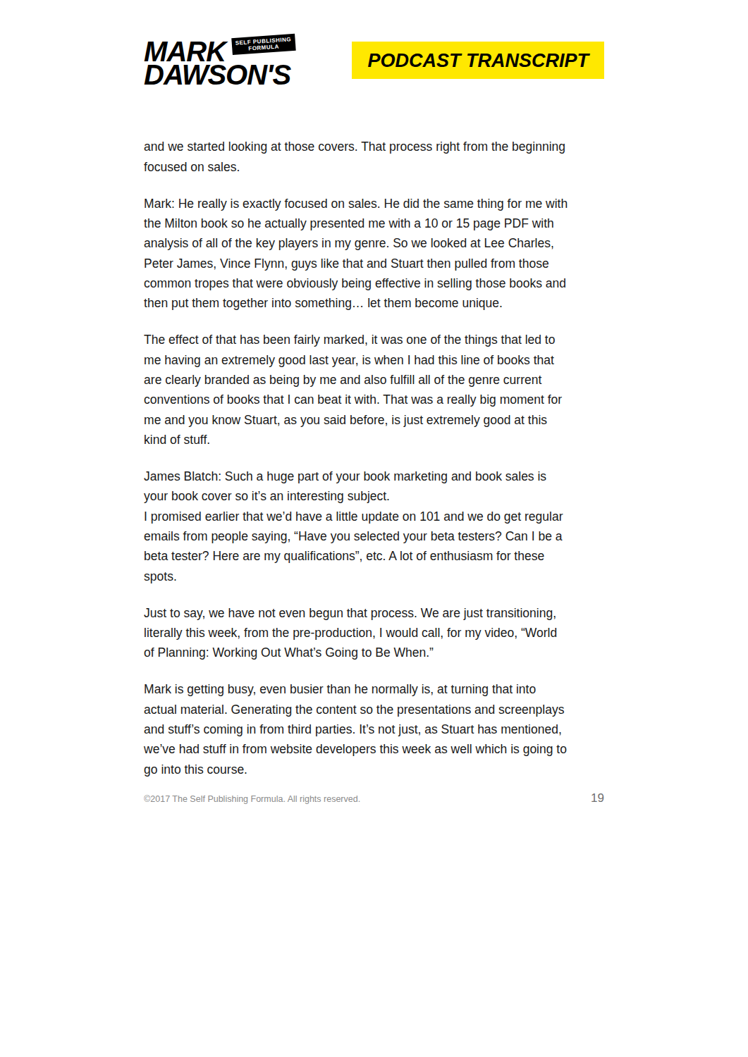SELF PUBLISHING
FORMULA MARK DAWSON'S
PODCAST TRANSCRIPT
and we started looking at those covers. That process right from the beginning focused on sales.
Mark: He really is exactly focused on sales. He did the same thing for me with the Milton book so he actually presented me with a 10 or 15 page PDF with analysis of all of the key players in my genre. So we looked at Lee Charles, Peter James, Vince Flynn, guys like that and Stuart then pulled from those common tropes that were obviously being effective in selling those books and then put them together into something… let them become unique.
The effect of that has been fairly marked, it was one of the things that led to me having an extremely good last year, is when I had this line of books that are clearly branded as being by me and also fulfill all of the genre current conventions of books that I can beat it with. That was a really big moment for me and you know Stuart, as you said before, is just extremely good at this kind of stuff.
James Blatch: Such a huge part of your book marketing and book sales is your book cover so it’s an interesting subject.
I promised earlier that we’d have a little update on 101 and we do get regular emails from people saying, “Have you selected your beta testers? Can I be a beta tester? Here are my qualifications”, etc. A lot of enthusiasm for these spots.
Just to say, we have not even begun that process. We are just transitioning, literally this week, from the pre-production, I would call, for my video, “World of Planning: Working Out What’s Going to Be When.”
Mark is getting busy, even busier than he normally is, at turning that into actual material. Generating the content so the presentations and screenplays and stuff’s coming in from third parties. It’s not just, as Stuart has mentioned, we’ve had stuff in from website developers this week as well which is going to go into this course.
©2017 The Self Publishing Formula. All rights reserved. 19